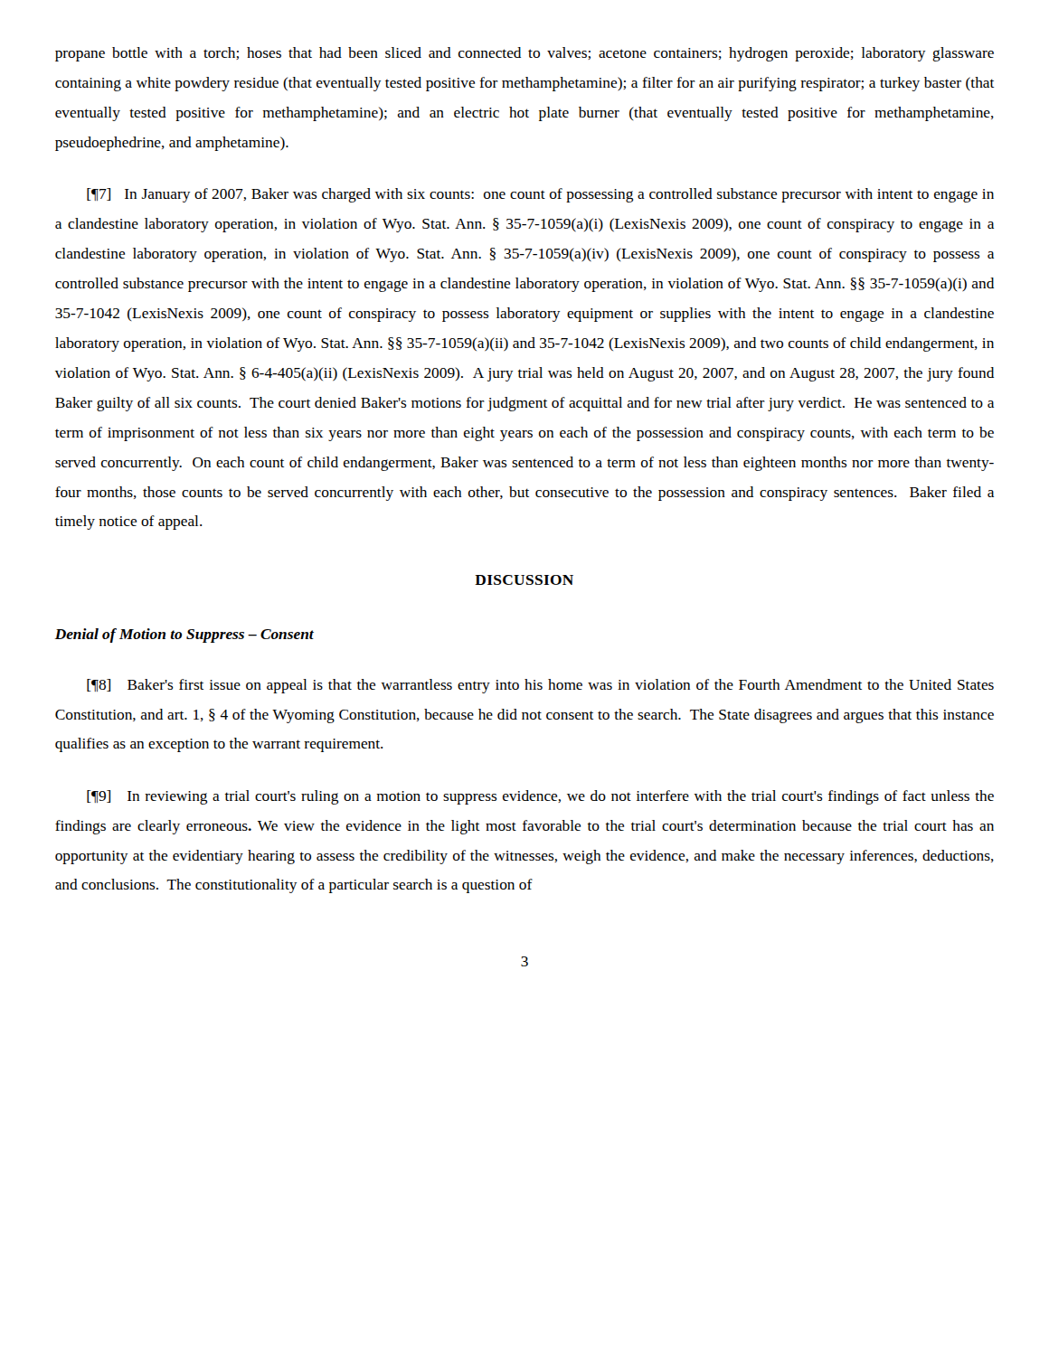propane bottle with a torch; hoses that had been sliced and connected to valves; acetone containers; hydrogen peroxide; laboratory glassware containing a white powdery residue (that eventually tested positive for methamphetamine); a filter for an air purifying respirator; a turkey baster (that eventually tested positive for methamphetamine); and an electric hot plate burner (that eventually tested positive for methamphetamine, pseudoephedrine, and amphetamine).
[¶7] In January of 2007, Baker was charged with six counts: one count of possessing a controlled substance precursor with intent to engage in a clandestine laboratory operation, in violation of Wyo. Stat. Ann. § 35-7-1059(a)(i) (LexisNexis 2009), one count of conspiracy to engage in a clandestine laboratory operation, in violation of Wyo. Stat. Ann. § 35-7-1059(a)(iv) (LexisNexis 2009), one count of conspiracy to possess a controlled substance precursor with the intent to engage in a clandestine laboratory operation, in violation of Wyo. Stat. Ann. §§ 35-7-1059(a)(i) and 35-7-1042 (LexisNexis 2009), one count of conspiracy to possess laboratory equipment or supplies with the intent to engage in a clandestine laboratory operation, in violation of Wyo. Stat. Ann. §§ 35-7-1059(a)(ii) and 35-7-1042 (LexisNexis 2009), and two counts of child endangerment, in violation of Wyo. Stat. Ann. § 6-4-405(a)(ii) (LexisNexis 2009). A jury trial was held on August 20, 2007, and on August 28, 2007, the jury found Baker guilty of all six counts. The court denied Baker's motions for judgment of acquittal and for new trial after jury verdict. He was sentenced to a term of imprisonment of not less than six years nor more than eight years on each of the possession and conspiracy counts, with each term to be served concurrently. On each count of child endangerment, Baker was sentenced to a term of not less than eighteen months nor more than twenty-four months, those counts to be served concurrently with each other, but consecutive to the possession and conspiracy sentences. Baker filed a timely notice of appeal.
DISCUSSION
Denial of Motion to Suppress – Consent
[¶8] Baker's first issue on appeal is that the warrantless entry into his home was in violation of the Fourth Amendment to the United States Constitution, and art. 1, § 4 of the Wyoming Constitution, because he did not consent to the search. The State disagrees and argues that this instance qualifies as an exception to the warrant requirement.
[¶9] In reviewing a trial court's ruling on a motion to suppress evidence, we do not interfere with the trial court's findings of fact unless the findings are clearly erroneous. We view the evidence in the light most favorable to the trial court's determination because the trial court has an opportunity at the evidentiary hearing to assess the credibility of the witnesses, weigh the evidence, and make the necessary inferences, deductions, and conclusions. The constitutionality of a particular search is a question of
3